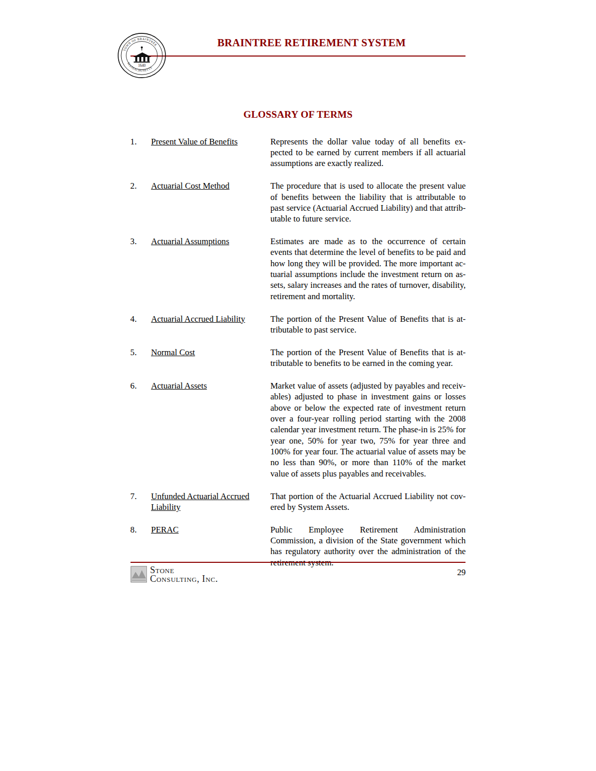1640 TOWN OF BRAINTREE MASSACHUSETTS
BRAINTREE RETIREMENT SYSTEM
GLOSSARY OF TERMS
| 1. | Present Value of Benefits | Represents the dollar value today of all benefits expected to be earned by current members if all actuarial assumptions are exactly realized. |
| 2. | Actuarial Cost Method | The procedure that is used to allocate the present value of benefits between the liability that is attributable to past service (Actuarial Accrued Liability) and that attributable to future service. |
| 3. | Actuarial Assumptions | Estimates are made as to the occurrence of certain events that determine the level of benefits to be paid and how long they will be provided. The more important actuarial assumptions include the investment return on assets, salary increases and the rates of turnover, disability, retirement and mortality. |
| 4. | Actuarial Accrued Liability | The portion of the Present Value of Benefits that is attributable to past service. |
| 5. | Normal Cost | The portion of the Present Value of Benefits that is attributable to benefits to be earned in the coming year. |
| 6. | Actuarial Assets | Market value of assets (adjusted by payables and receivables) adjusted to phase in investment gains or losses above or below the expected rate of investment return over a four-year rolling period starting with the 2008 calendar year investment return. The phase-in is 25% for year one, 50% for year two, 75% for year three and 100% for year four. The actuarial value of assets may be no less than 90%, or more than 110% of the market value of assets plus payables and receivables. |
| 7. | Unfunded Actuarial Accrued Liability | That portion of the Actuarial Accrued Liability not covered by System Assets. |
| 8. | PERAC | Public Employee Retirement Administration Commission, a division of the State government which has regulatory authority over the administration of the retirement system. |
Stone Consulting, Inc.
29